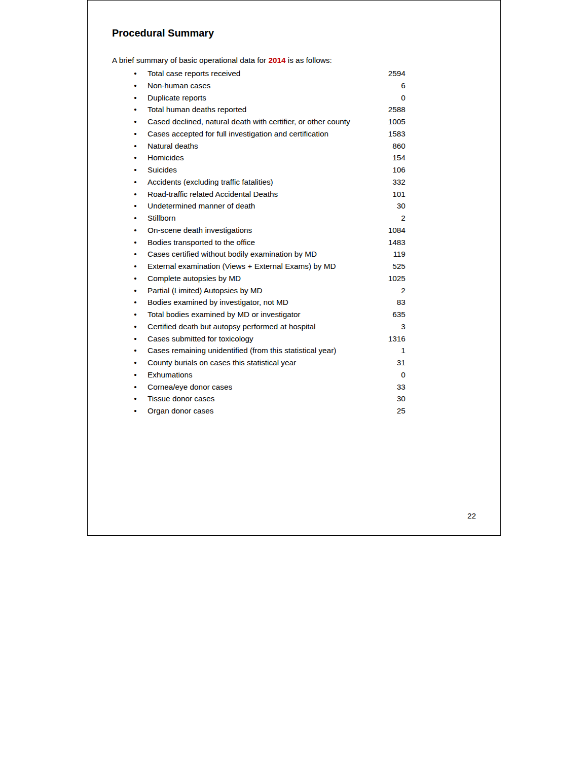Procedural Summary
A brief summary of basic operational data for 2014 is as follows:
•Total case reports received 2594
•Non-human cases 6
•Duplicate reports 0
•Total human deaths reported 2588
•Cased declined, natural death with certifier, or other county 1005
•Cases accepted for full investigation and certification 1583
•Natural deaths 860
•Homicides 154
•Suicides 106
•Accidents (excluding traffic fatalities) 332
•Road-traffic related Accidental Deaths 101
•Undetermined manner of death 30
•Stillborn 2
•On-scene death investigations 1084
•Bodies transported to the office 1483
•Cases certified without bodily examination by MD 119
•External examination (Views + External Exams) by MD 525
•Complete autopsies by MD 1025
•Partial (Limited) Autopsies by MD 2
•Bodies examined by investigator, not MD 83
•Total bodies examined by MD or investigator 635
•Certified death but autopsy performed at hospital 3
•Cases submitted for toxicology 1316
•Cases remaining unidentified (from this statistical year) 1
•County burials on cases this statistical year 31
•Exhumations 0
•Cornea/eye donor cases 33
•Tissue donor cases 30
•Organ donor cases 25
22